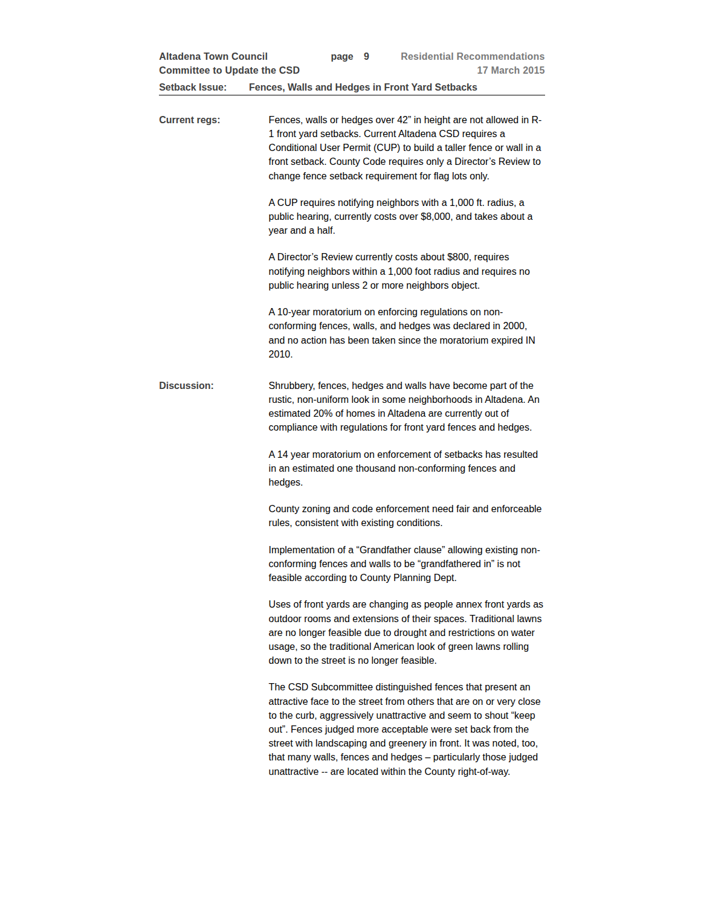| Altadena Town Council | page 9 | Residential Recommendations |
| Committee to Update the CSD | | 17 March 2015 |
| Setback Issue: | Fences, Walls and Hedges in Front Yard Setbacks |
Current regs:
Fences, walls or hedges over 42” in height are not allowed in R-1 front yard setbacks. Current Altadena CSD requires a Conditional User Permit (CUP) to build a taller fence or wall in a front setback. County Code requires only a Director’s Review to change fence setback requirement for flag lots only.
A CUP requires notifying neighbors with a 1,000 ft. radius, a public hearing, currently costs over $8,000, and takes about a year and a half.
A Director’s Review currently costs about $800, requires notifying neighbors within a 1,000 foot radius and requires no public hearing unless 2 or more neighbors object.
A 10-year moratorium on enforcing regulations on non-conforming fences, walls, and hedges was declared in 2000, and no action has been taken since the moratorium expired IN 2010.
Discussion:
Shrubbery, fences, hedges and walls have become part of the rustic, non-uniform look in some neighborhoods in Altadena. An estimated 20% of homes in Altadena are currently out of compliance with regulations for front yard fences and hedges.
A 14 year moratorium on enforcement of setbacks has resulted in an estimated one thousand non-conforming fences and hedges.
County zoning and code enforcement need fair and enforceable rules, consistent with existing conditions.
Implementation of a “Grandfather clause” allowing existing non-conforming fences and walls to be “grandfathered in” is not feasible according to County Planning Dept.
Uses of front yards are changing as people annex front yards as outdoor rooms and extensions of their spaces. Traditional lawns are no longer feasible due to drought and restrictions on water usage, so the traditional American look of green lawns rolling down to the street is no longer feasible.
The CSD Subcommittee distinguished fences that present an attractive face to the street from others that are on or very close to the curb, aggressively unattractive and seem to shout “keep out”. Fences judged more acceptable were set back from the street with landscaping and greenery in front. It was noted, too, that many walls, fences and hedges – particularly those judged unattractive -- are located within the County right-of-way.